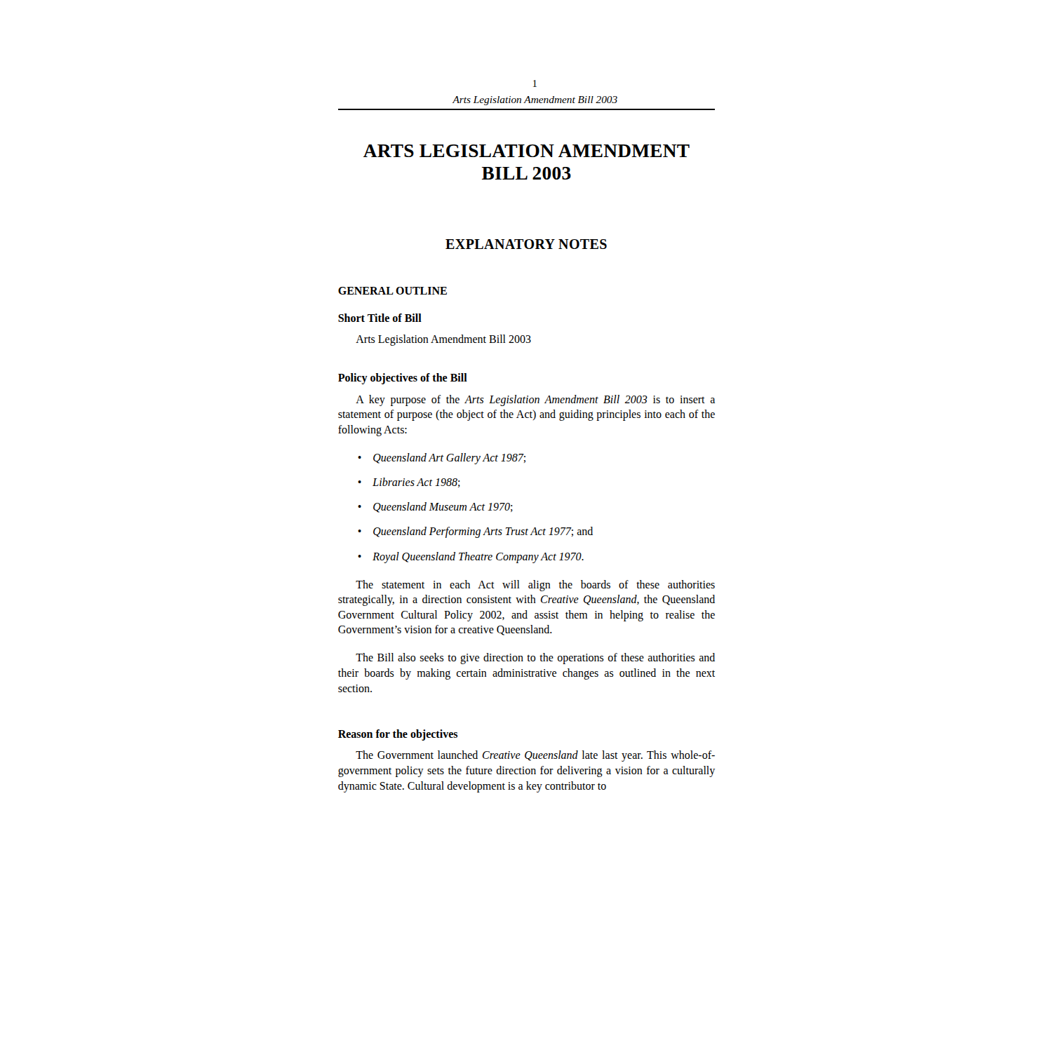1
Arts Legislation Amendment Bill 2003
ARTS LEGISLATION AMENDMENT BILL 2003
EXPLANATORY NOTES
GENERAL OUTLINE
Short Title of Bill
Arts Legislation Amendment Bill 2003
Policy objectives of the Bill
A key purpose of the Arts Legislation Amendment Bill 2003 is to insert a statement of purpose (the object of the Act) and guiding principles into each of the following Acts:
Queensland Art Gallery Act 1987;
Libraries Act 1988;
Queensland Museum Act 1970;
Queensland Performing Arts Trust Act 1977; and
Royal Queensland Theatre Company Act 1970.
The statement in each Act will align the boards of these authorities strategically, in a direction consistent with Creative Queensland, the Queensland Government Cultural Policy 2002, and assist them in helping to realise the Government’s vision for a creative Queensland.
The Bill also seeks to give direction to the operations of these authorities and their boards by making certain administrative changes as outlined in the next section.
Reason for the objectives
The Government launched Creative Queensland late last year. This whole-of-government policy sets the future direction for delivering a vision for a culturally dynamic State. Cultural development is a key contributor to